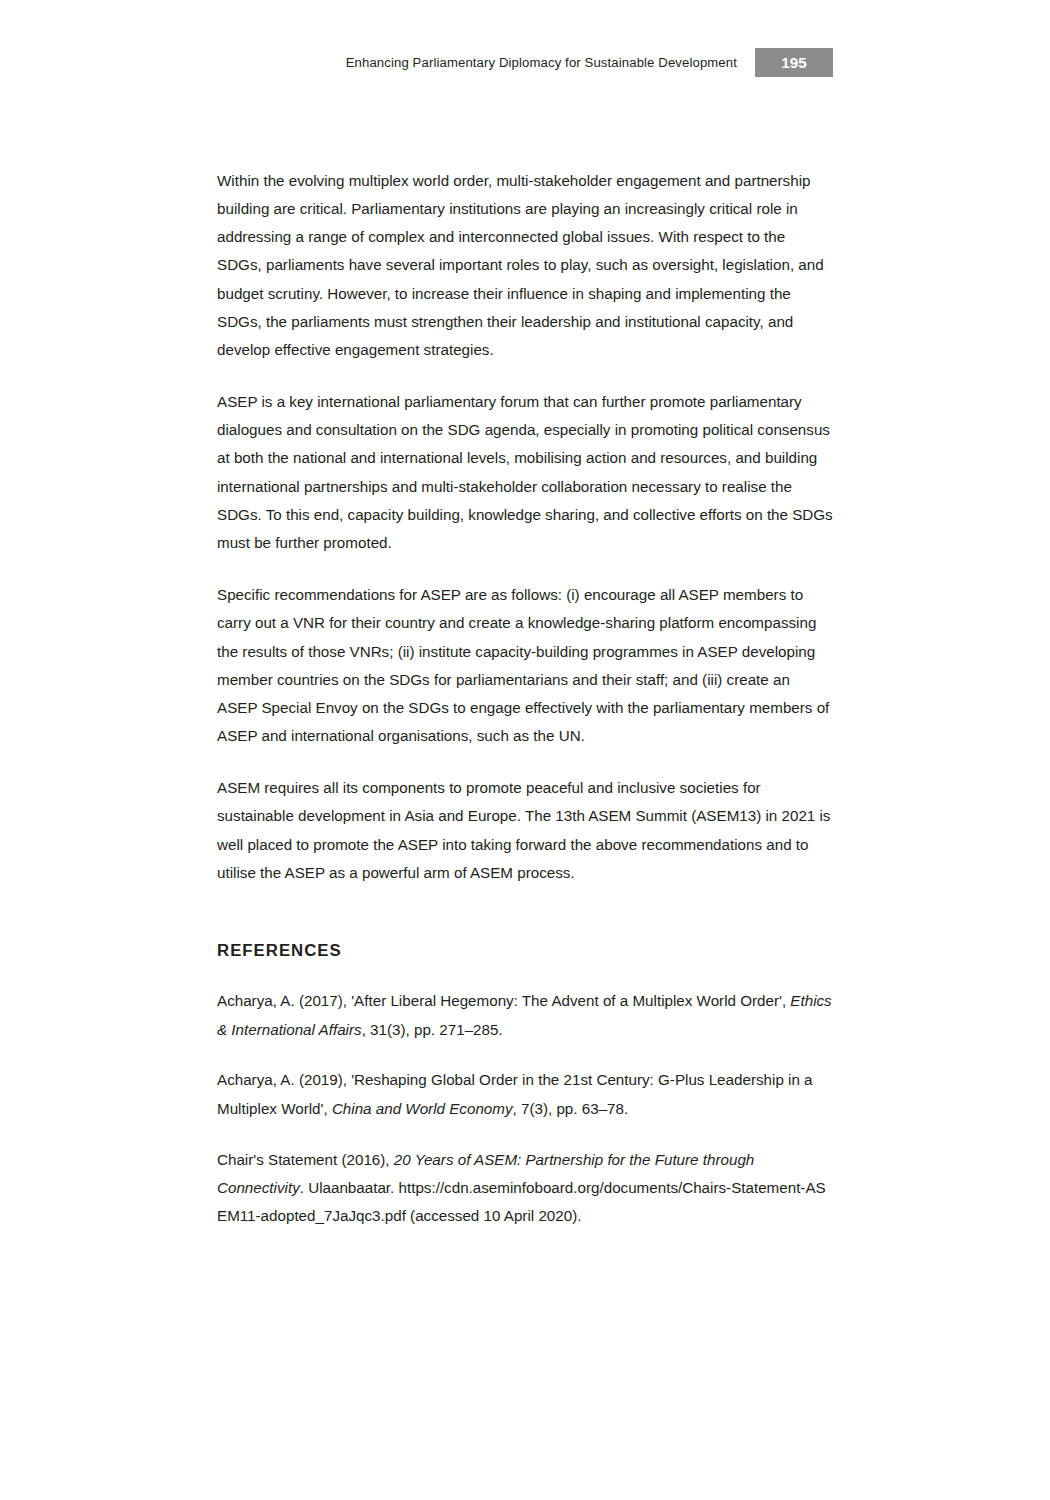Enhancing Parliamentary Diplomacy for Sustainable Development
195
Within the evolving multiplex world order, multi-stakeholder engagement and partnership building are critical. Parliamentary institutions are playing an increasingly critical role in addressing a range of complex and interconnected global issues. With respect to the SDGs, parliaments have several important roles to play, such as oversight, legislation, and budget scrutiny. However, to increase their influence in shaping and implementing the SDGs, the parliaments must strengthen their leadership and institutional capacity, and develop effective engagement strategies.
ASEP is a key international parliamentary forum that can further promote parliamentary dialogues and consultation on the SDG agenda, especially in promoting political consensus at both the national and international levels, mobilising action and resources, and building international partnerships and multi-stakeholder collaboration necessary to realise the SDGs. To this end, capacity building, knowledge sharing, and collective efforts on the SDGs must be further promoted.
Specific recommendations for ASEP are as follows: (i) encourage all ASEP members to carry out a VNR for their country and create a knowledge-sharing platform encompassing the results of those VNRs; (ii) institute capacity-building programmes in ASEP developing member countries on the SDGs for parliamentarians and their staff; and (iii) create an ASEP Special Envoy on the SDGs to engage effectively with the parliamentary members of ASEP and international organisations, such as the UN.
ASEM requires all its components to promote peaceful and inclusive societies for sustainable development in Asia and Europe. The 13th ASEM Summit (ASEM13) in 2021 is well placed to promote the ASEP into taking forward the above recommendations and to utilise the ASEP as a powerful arm of ASEM process.
REFERENCES
Acharya, A. (2017), 'After Liberal Hegemony: The Advent of a Multiplex World Order', Ethics & International Affairs, 31(3), pp. 271–285.
Acharya, A. (2019), 'Reshaping Global Order in the 21st Century: G-Plus Leadership in a Multiplex World', China and World Economy, 7(3), pp. 63–78.
Chair's Statement (2016), 20 Years of ASEM: Partnership for the Future through Connectivity. Ulaanbaatar. https://cdn.aseminfoboard.org/documents/Chairs-Statement-ASEM11-adopted_7JaJqc3.pdf (accessed 10 April 2020).